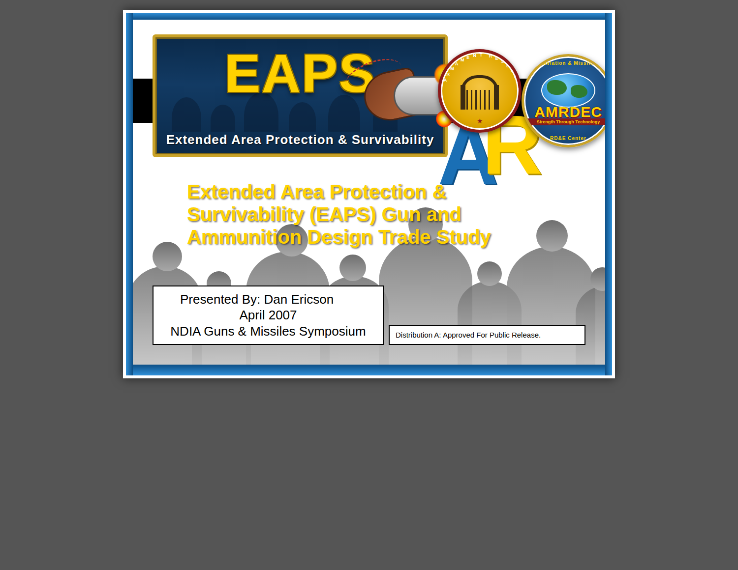EAPS
Extended Area Protection & Survivability
A R
A R M A M E N T R E S E A R C H
★
Aviation & Missile
AMRDEC
Strength Through Technology
RD&E Center
Extended Area Protection & Survivability (EAPS) Gun and Ammunition Design Trade Study
Presented By: Dan Ericson
April 2007
NDIA Guns & Missiles Symposium
Distribution A: Approved For Public Release.